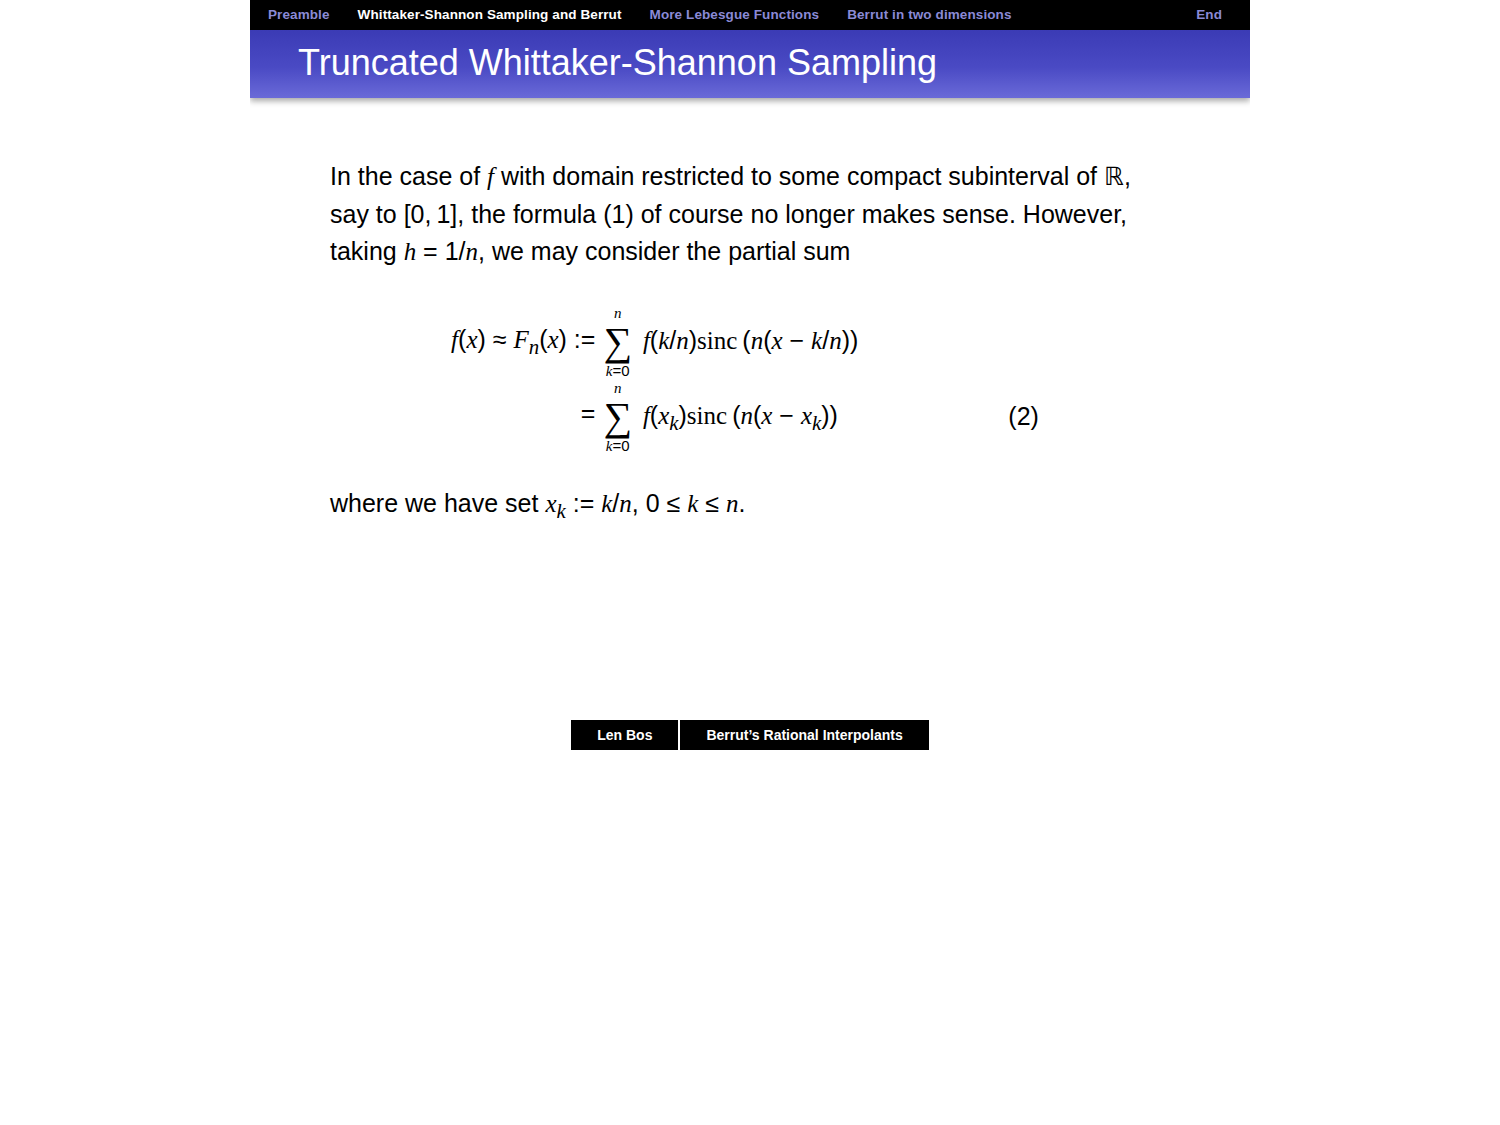Preamble Whittaker-Shannon Sampling and Berrut More Lebesgue Functions Berrut in two dimensions End
Truncated Whittaker-Shannon Sampling
In the case of f with domain restricted to some compact subinterval of ℝ, say to [0, 1], the formula (1) of course no longer makes sense. However, taking h = 1/n, we may consider the partial sum
| f ( x ) ≈ F n ( x ) := | n ∑ k =0 f ( k / n ) sinc ( n ( x − k / n )) | |
| = | n ∑ k =0 f ( x k ) sinc ( n ( x − x k )) | (2) |
where we have set xk := k/n, 0 ≤ k ≤ n.
Len Bos
Berrut’s Rational Interpolants